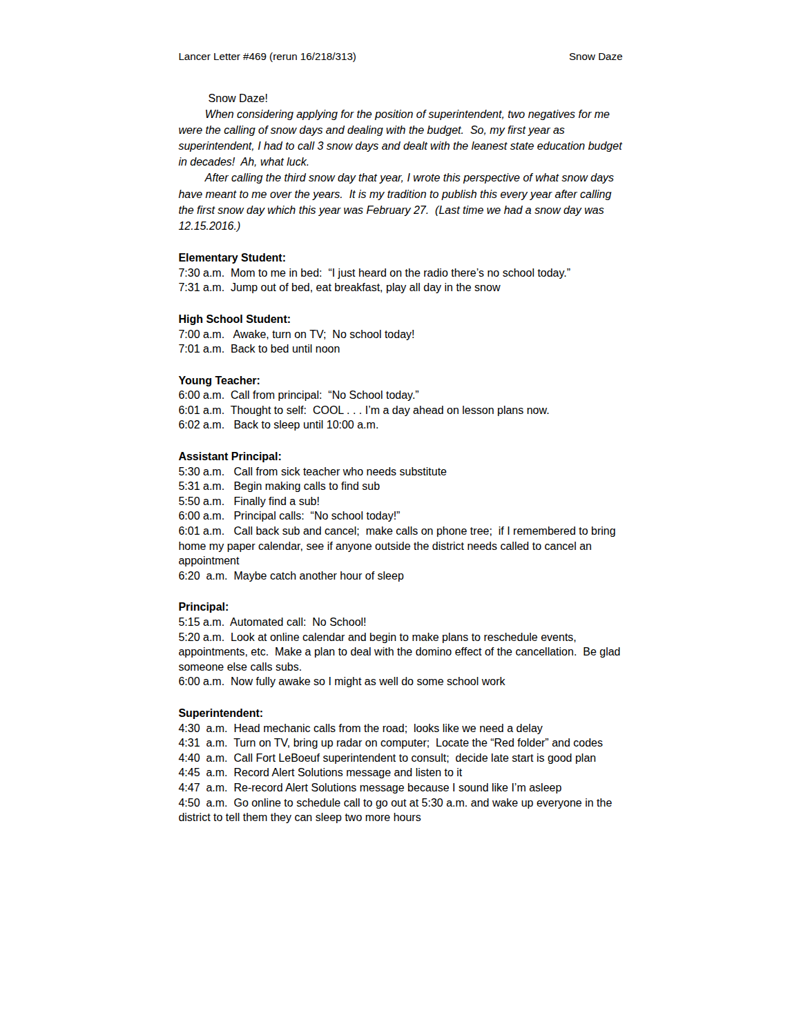Lancer Letter #469 (rerun 16/218/313)
Snow Daze
Snow Daze!
When considering applying for the position of superintendent, two negatives for me were the calling of snow days and dealing with the budget. So, my first year as superintendent, I had to call 3 snow days and dealt with the leanest state education budget in decades! Ah, what luck.
After calling the third snow day that year, I wrote this perspective of what snow days have meant to me over the years. It is my tradition to publish this every year after calling the first snow day which this year was February 27. (Last time we had a snow day was 12.15.2016.)
Elementary Student:
7:30 a.m. Mom to me in bed: “I just heard on the radio there’s no school today.”
7:31 a.m. Jump out of bed, eat breakfast, play all day in the snow
High School Student:
7:00 a.m. Awake, turn on TV; No school today!
7:01 a.m. Back to bed until noon
Young Teacher:
6:00 a.m. Call from principal: “No School today.”
6:01 a.m. Thought to self: COOL . . . I’m a day ahead on lesson plans now.
6:02 a.m. Back to sleep until 10:00 a.m.
Assistant Principal:
5:30 a.m. Call from sick teacher who needs substitute
5:31 a.m. Begin making calls to find sub
5:50 a.m. Finally find a sub!
6:00 a.m. Principal calls: “No school today!”
6:01 a.m. Call back sub and cancel; make calls on phone tree; if I remembered to bring home my paper calendar, see if anyone outside the district needs called to cancel an appointment
6:20 a.m. Maybe catch another hour of sleep
Principal:
5:15 a.m. Automated call: No School!
5:20 a.m. Look at online calendar and begin to make plans to reschedule events, appointments, etc. Make a plan to deal with the domino effect of the cancellation. Be glad someone else calls subs.
6:00 a.m. Now fully awake so I might as well do some school work
Superintendent:
4:30 a.m. Head mechanic calls from the road; looks like we need a delay
4:31 a.m. Turn on TV, bring up radar on computer; Locate the “Red folder” and codes
4:40 a.m. Call Fort LeBoeuf superintendent to consult; decide late start is good plan
4:45 a.m. Record Alert Solutions message and listen to it
4:47 a.m. Re-record Alert Solutions message because I sound like I’m asleep
4:50 a.m. Go online to schedule call to go out at 5:30 a.m. and wake up everyone in the district to tell them they can sleep two more hours